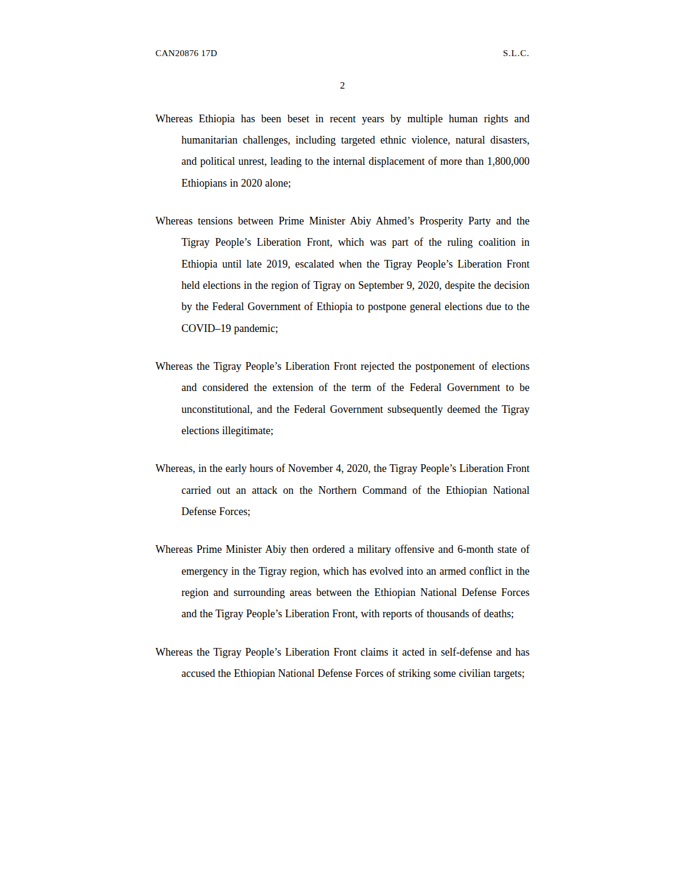CAN20876 17D S.L.C.
2
Whereas Ethiopia has been beset in recent years by multiple human rights and humanitarian challenges, including targeted ethnic violence, natural disasters, and political unrest, leading to the internal displacement of more than 1,800,000 Ethiopians in 2020 alone;
Whereas tensions between Prime Minister Abiy Ahmed’s Prosperity Party and the Tigray People’s Liberation Front, which was part of the ruling coalition in Ethiopia until late 2019, escalated when the Tigray People’s Liberation Front held elections in the region of Tigray on September 9, 2020, despite the decision by the Federal Government of Ethiopia to postpone general elections due to the COVID–19 pandemic;
Whereas the Tigray People’s Liberation Front rejected the postponement of elections and considered the extension of the term of the Federal Government to be unconstitutional, and the Federal Government subsequently deemed the Tigray elections illegitimate;
Whereas, in the early hours of November 4, 2020, the Tigray People’s Liberation Front carried out an attack on the Northern Command of the Ethiopian National Defense Forces;
Whereas Prime Minister Abiy then ordered a military offensive and 6-month state of emergency in the Tigray region, which has evolved into an armed conflict in the region and surrounding areas between the Ethiopian National Defense Forces and the Tigray People’s Liberation Front, with reports of thousands of deaths;
Whereas the Tigray People’s Liberation Front claims it acted in self-defense and has accused the Ethiopian National Defense Forces of striking some civilian targets;